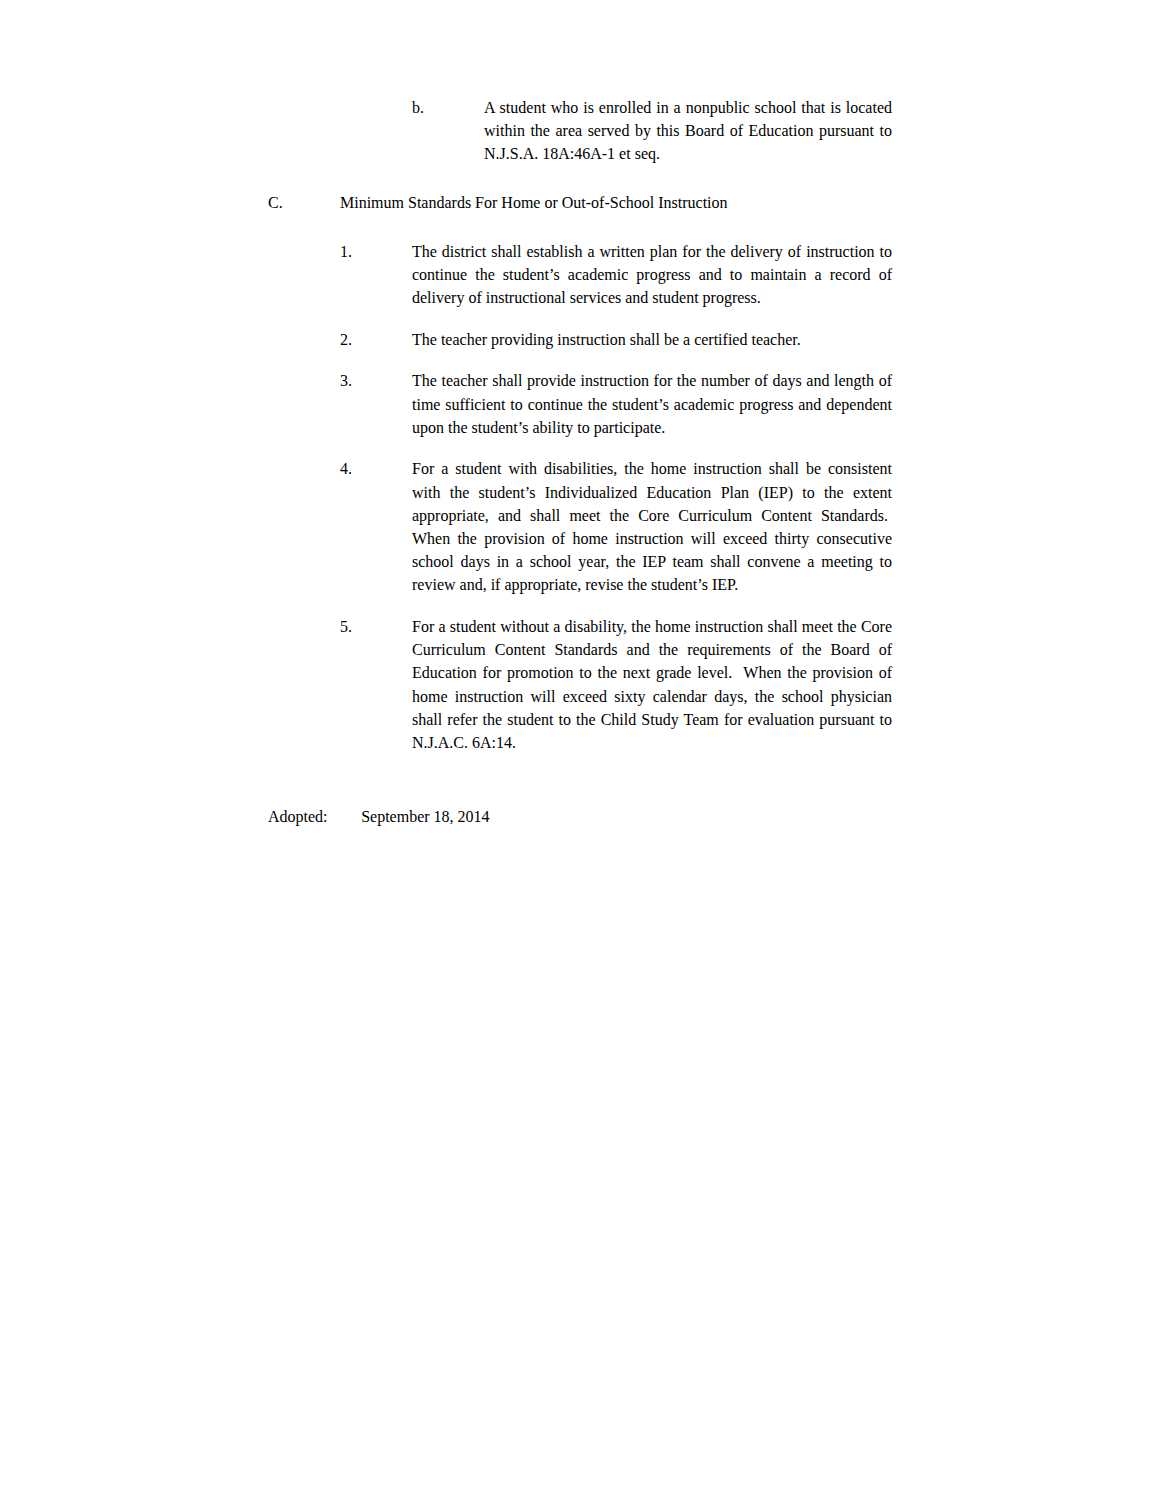b.
A student who is enrolled in a nonpublic school that is located within the area served by this Board of Education pursuant to N.J.S.A. 18A:46A-1 et seq.
C.
Minimum Standards For Home or Out-of-School Instruction
1.
The district shall establish a written plan for the delivery of instruction to continue the student’s academic progress and to maintain a record of delivery of instructional services and student progress.
2.
The teacher providing instruction shall be a certified teacher.
3.
The teacher shall provide instruction for the number of days and length of time sufficient to continue the student’s academic progress and dependent upon the student’s ability to participate.
4.
For a student with disabilities, the home instruction shall be consistent with the student’s Individualized Education Plan (IEP) to the extent appropriate, and shall meet the Core Curriculum Content Standards. When the provision of home instruction will exceed thirty consecutive school days in a school year, the IEP team shall convene a meeting to review and, if appropriate, revise the student’s IEP.
5.
For a student without a disability, the home instruction shall meet the Core Curriculum Content Standards and the requirements of the Board of Education for promotion to the next grade level. When the provision of home instruction will exceed sixty calendar days, the school physician shall refer the student to the Child Study Team for evaluation pursuant to N.J.A.C. 6A:14.
Adopted: September 18, 2014